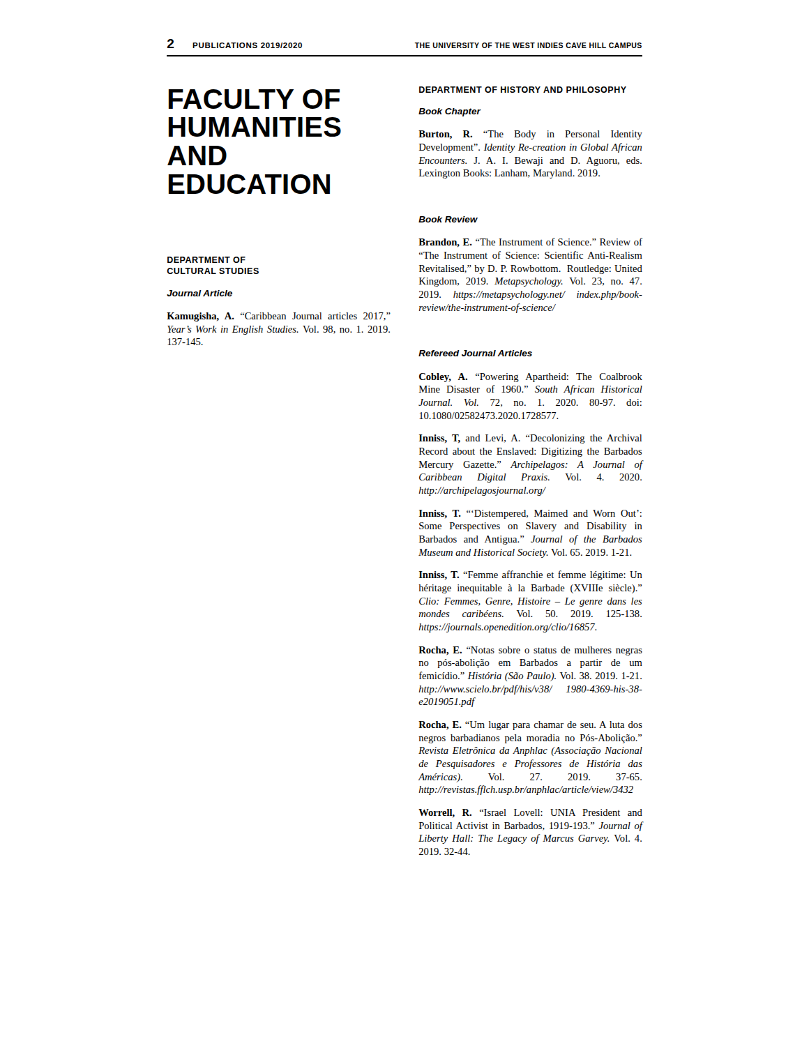2 PUBLICATIONS 2019/2020 THE UNIVERSITY OF THE WEST INDIES CAVE HILL CAMPUS
Faculty of
Humanities and
Education
Department of
Cultural Studies
Journal Article
Kamugisha, A. “Caribbean Journal articles 2017,” Year’s Work in English Studies. Vol. 98, no. 1. 2019. 137-145.
Department of History and Philosophy
Book Chapter
Burton, R. “The Body in Personal Identity Development”. Identity Re-creation in Global African Encounters. J. A. I. Bewaji and D. Aguoru, eds. Lexington Books: Lanham, Maryland. 2019.
Book Review
Brandon, E. “The Instrument of Science.” Review of “The Instrument of Science: Scientific Anti-Realism Revitalised,” by D. P. Rowbottom. Routledge: United Kingdom, 2019. Metapsychology. Vol. 23, no. 47. 2019. https://metapsychology.net/ index.php/book-review/the-instrument-of-science/
Refereed Journal Articles
Cobley, A. “Powering Apartheid: The Coalbrook Mine Disaster of 1960.” South African Historical Journal. Vol. 72, no. 1. 2020. 80-97. doi: 10.1080/02582473.2020.1728577.
Inniss, T, and Levi, A. “Decolonizing the Archival Record about the Enslaved: Digitizing the Barbados Mercury Gazette.” Archipelagos: A Journal of Caribbean Digital Praxis. Vol. 4. 2020. http://archipelagosjournal.org/
Inniss, T. “‘Distempered, Maimed and Worn Out’: Some Perspectives on Slavery and Disability in Barbados and Antigua.” Journal of the Barbados Museum and Historical Society. Vol. 65. 2019. 1-21.
Inniss, T. “Femme affranchie et femme légitime: Un héritage inequitable à la Barbade (XVIIIe siècle).” Clio: Femmes, Genre, Histoire – Le genre dans les mondes caribéens. Vol. 50. 2019. 125-138. https://journals.openedition.org/clio/16857.
Rocha, E. “Notas sobre o status de mulheres negras no pós-abolição em Barbados a partir de um femicídio.” História (São Paulo). Vol. 38. 2019. 1-21. http://www.scielo.br/pdf/his/v38/ 1980-4369-his-38-e2019051.pdf
Rocha, E. “Um lugar para chamar de seu. A luta dos negros barbadianos pela moradia no Pós-Abolição.” Revista Eletrônica da Anphlac (Associação Nacional de Pesquisadores e Professores de História das Américas). Vol. 27. 2019. 37-65. http://revistas.fflch.usp.br/anphlac/article/view/3432
Worrell, R. “Israel Lovell: UNIA President and Political Activist in Barbados, 1919-193.” Journal of Liberty Hall: The Legacy of Marcus Garvey. Vol. 4. 2019. 32-44.